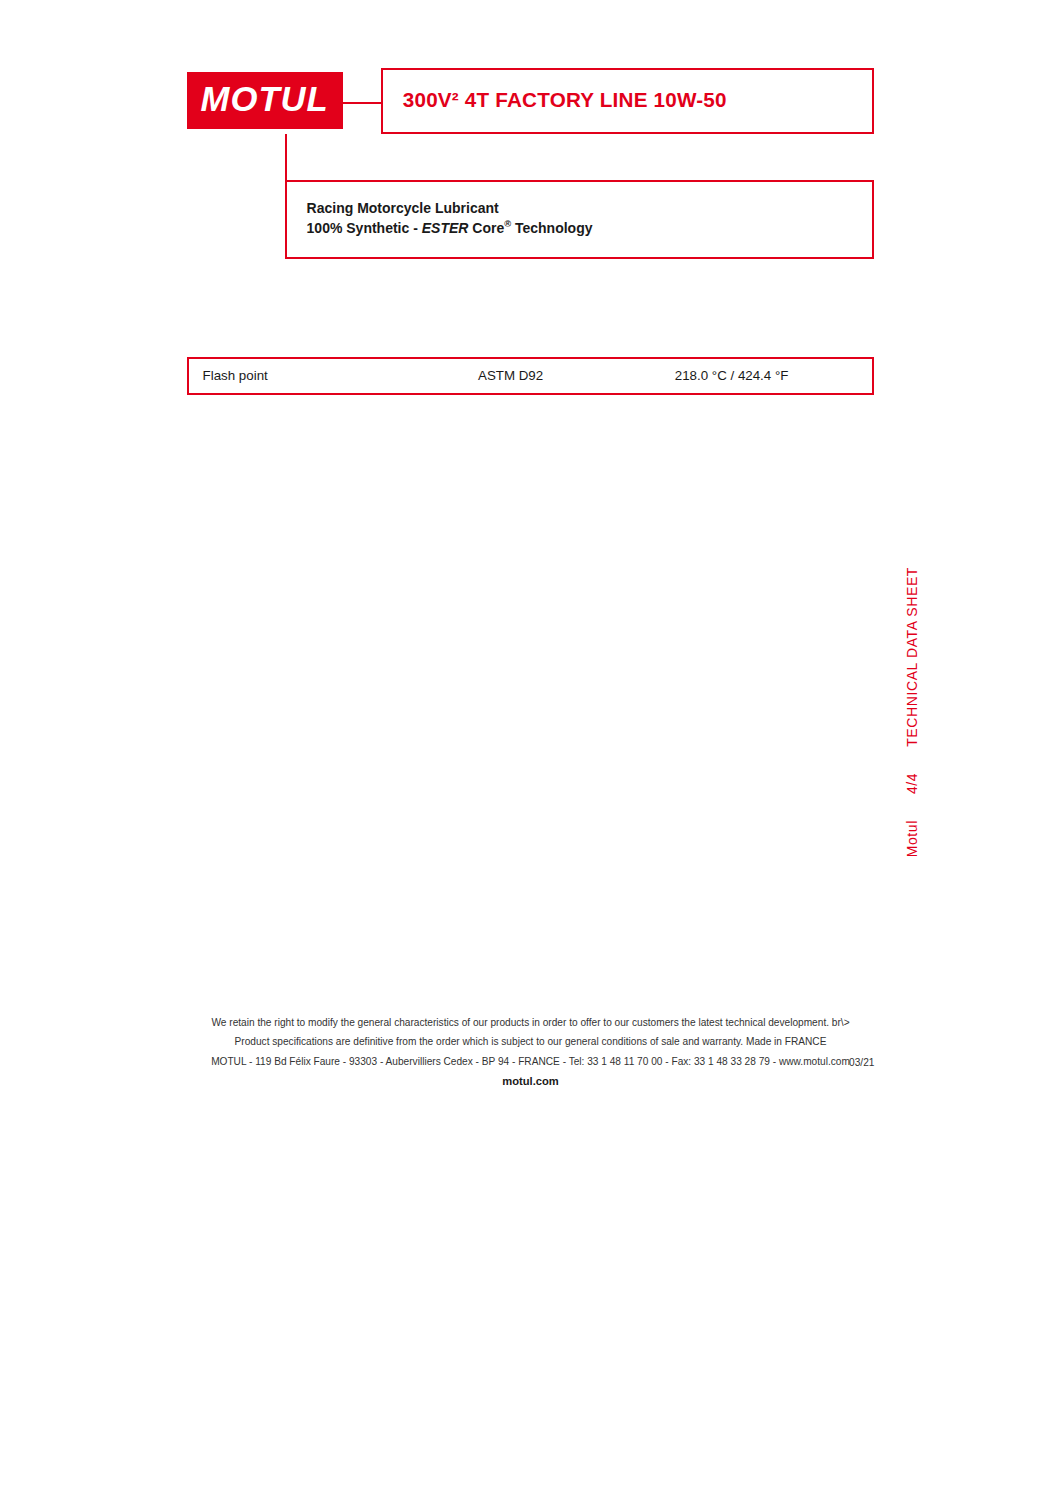MOTUL
300V² 4T FACTORY LINE 10W-50
Racing Motorcycle Lubricant
100% Synthetic - ESTER Core® Technology
| Flash point | ASTM D92 | 218.0 °C / 424.4 °F |
Motul 4/4 TECHNICAL DATA SHEET
We retain the right to modify the general characteristics of our products in order to offer to our customers the latest technical development. br\> Product specifications are definitive from the order which is subject to our general conditions of sale and warranty. Made in FRANCE MOTUL - 119 Bd Félix Faure - 93303 - Aubervilliers Cedex - BP 94 - FRANCE - Tel: 33 1 48 11 70 00 - Fax: 33 1 48 33 28 79 - www.motul.com motul.com 03/21